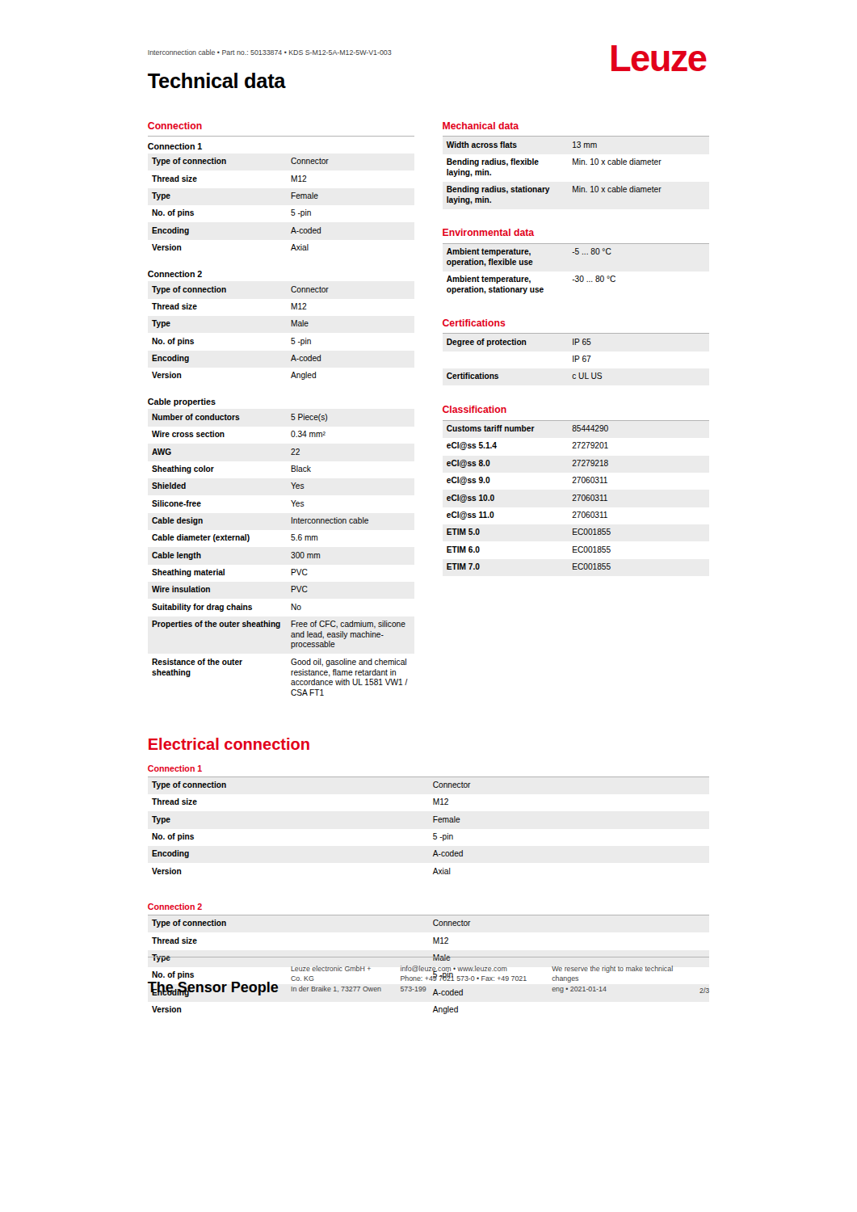Interconnection cable • Part no.: 50133874 • KDS S-M12-5A-M12-5W-V1-003
Technical data
Leuze
Connection
Connection 1
| Type of connection | Connector |
| Thread size | M12 |
| Type | Female |
| No. of pins | 5 -pin |
| Encoding | A-coded |
| Version | Axial |
Connection 2
| Type of connection | Connector |
| Thread size | M12 |
| Type | Male |
| No. of pins | 5 -pin |
| Encoding | A-coded |
| Version | Angled |
Cable properties
| Number of conductors | 5 Piece(s) |
| Wire cross section | 0.34 mm² |
| AWG | 22 |
| Sheathing color | Black |
| Shielded | Yes |
| Silicone-free | Yes |
| Cable design | Interconnection cable |
| Cable diameter (external) | 5.6 mm |
| Cable length | 300 mm |
| Sheathing material | PVC |
| Wire insulation | PVC |
| Suitability for drag chains | No |
| Properties of the outer sheathing | Free of CFC, cadmium, silicone and lead, easily machine-processable |
| Resistance of the outer sheathing | Good oil, gasoline and chemical resistance, flame retardant in accordance with UL 1581 VW1 / CSA FT1 |
Mechanical data
| Width across flats | 13 mm |
| Bending radius, flexible laying, min. | Min. 10 x cable diameter |
| Bending radius, stationary laying, min. | Min. 10 x cable diameter |
Environmental data
| Ambient temperature, operation, flexible use | -5 ... 80 °C |
| Ambient temperature, operation, stationary use | -30 ... 80 °C |
Certifications
| Degree of protection | IP 65 |
| | IP 67 |
| Certifications | c UL US |
Classification
| Customs tariff number | 85444290 |
| eCl@ss 5.1.4 | 27279201 |
| eCl@ss 8.0 | 27279218 |
| eCl@ss 9.0 | 27060311 |
| eCl@ss 10.0 | 27060311 |
| eCl@ss 11.0 | 27060311 |
| ETIM 5.0 | EC001855 |
| ETIM 6.0 | EC001855 |
| ETIM 7.0 | EC001855 |
Electrical connection
Connection 1
| Type of connection | Connector |
| Thread size | M12 |
| Type | Female |
| No. of pins | 5 -pin |
| Encoding | A-coded |
| Version | Axial |
Connection 2
| Type of connection | Connector |
| Thread size | M12 |
| Type | Male |
| No. of pins | 5 -pin |
| Encoding | A-coded |
| Version | Angled |
The Sensor People
Leuze electronic GmbH + Co. KG
In der Braike 1, 73277 Owen
info@leuze.com • www.leuze.com
Phone: +49 7021 573-0 • Fax: +49 7021 573-199
We reserve the right to make technical changes
eng • 2021-01-14
2/3